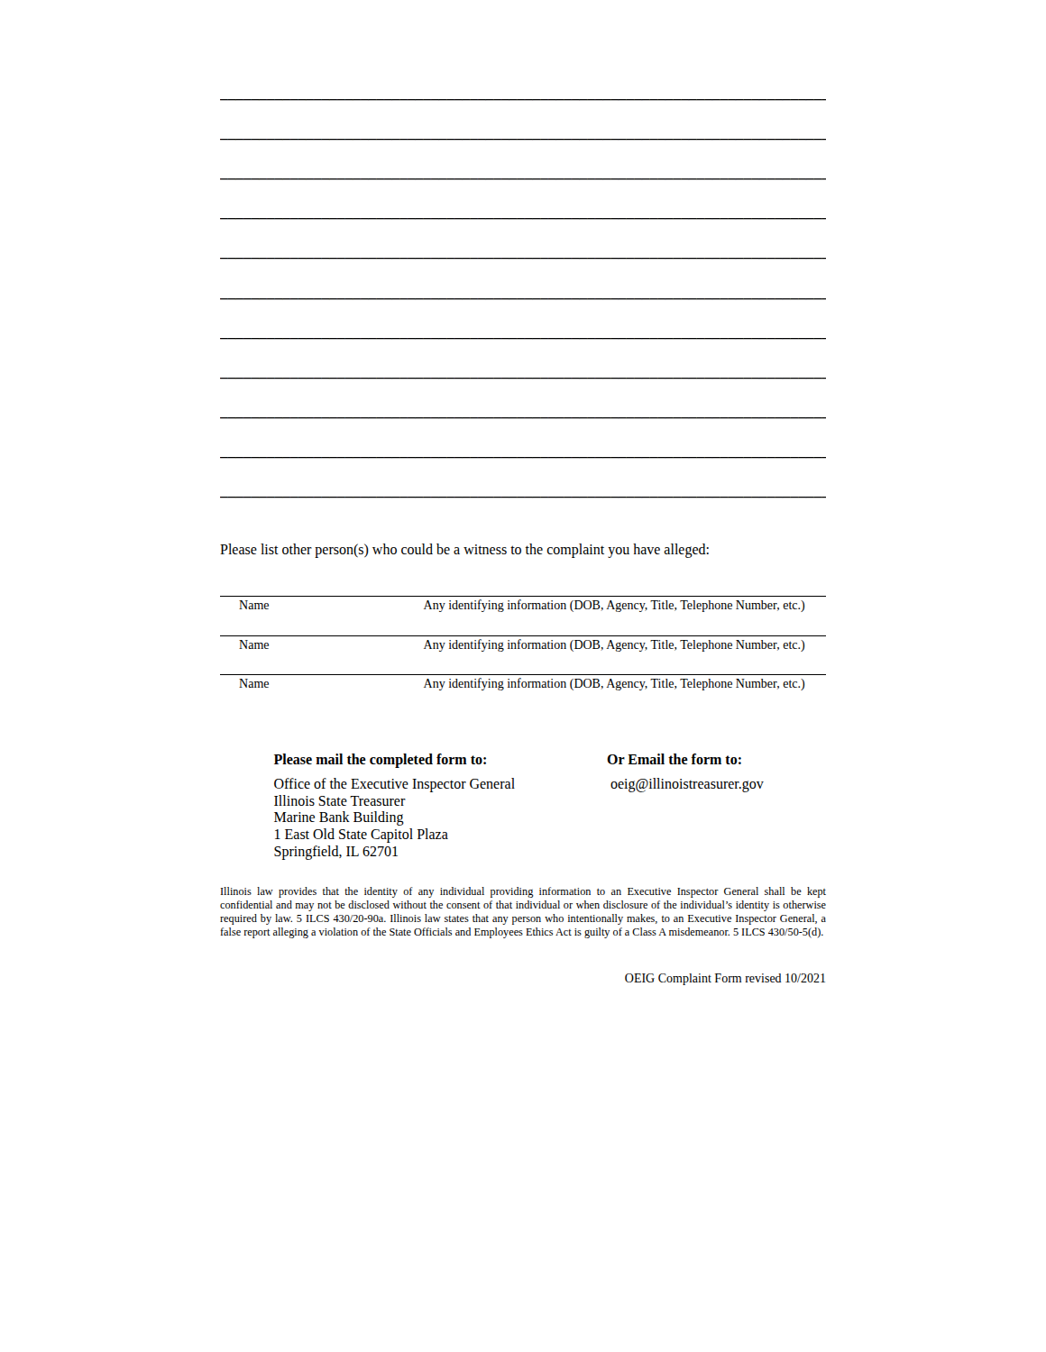______________________________________________________________________________
______________________________________________________________________________
______________________________________________________________________________
______________________________________________________________________________
______________________________________________________________________________
______________________________________________________________________________
______________________________________________________________________________
______________________________________________________________________________
______________________________________________________________________________
______________________________________________________________________________
______________________________________________________________________________
Please list other person(s) who could be a witness to the complaint you have alleged:
Name
Any identifying information (DOB, Agency, Title, Telephone Number, etc.)
Name
Any identifying information (DOB, Agency, Title, Telephone Number, etc.)
Name
Any identifying information (DOB, Agency, Title, Telephone Number, etc.)
Please mail the completed form to:
Office of the Executive Inspector General
Illinois State Treasurer
Marine Bank Building
1 East Old State Capitol Plaza
Springfield, IL 62701
Or Email the form to:
oeig@illinoistreasurer.gov
Illinois law provides that the identity of any individual providing information to an Executive Inspector General shall be kept confidential and may not be disclosed without the consent of that individual or when disclosure of the individual’s identity is otherwise required by law. 5 ILCS 430/20-90a. Illinois law states that any person who intentionally makes, to an Executive Inspector General, a false report alleging a violation of the State Officials and Employees Ethics Act is guilty of a Class A misdemeanor. 5 ILCS 430/50-5(d).
OEIG Complaint Form revised 10/2021